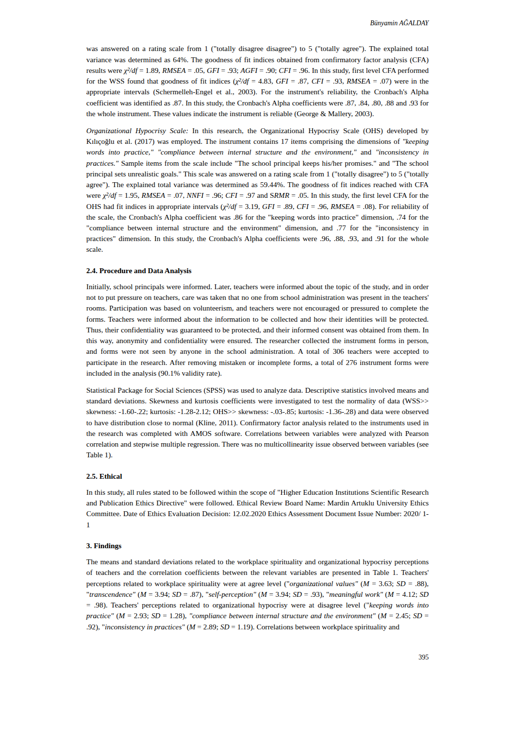Bünyamin AĞALDAY
was answered on a rating scale from 1 ("totally disagree disagree") to 5 ("totally agree"). The explained total variance was determined as 64%. The goodness of fit indices obtained from confirmatory factor analysis (CFA) results were χ²/df = 1.89, RMSEA = .05, GFI = .93; AGFI = .90; CFI = .96. In this study, first level CFA performed for the WSS found that goodness of fit indices (χ²/df = 4.83, GFI = .87, CFI = .93, RMSEA = .07) were in the appropriate intervals (Schermelleh-Engel et al., 2003). For the instrument's reliability, the Cronbach's Alpha coefficient was identified as .87. In this study, the Cronbach's Alpha coefficients were .87, .84, .80, .88 and .93 for the whole instrument. These values indicate the instrument is reliable (George & Mallery, 2003).
Organizational Hypocrisy Scale: In this research, the Organizational Hypocrisy Scale (OHS) developed by Kılıçoğlu et al. (2017) was employed. The instrument contains 17 items comprising the dimensions of "keeping words into practice," "compliance between internal structure and the environment," and "inconsistency in practices." Sample items from the scale include "The school principal keeps his/her promises." and "The school principal sets unrealistic goals." This scale was answered on a rating scale from 1 ("totally disagree") to 5 ("totally agree"). The explained total variance was determined as 59.44%. The goodness of fit indices reached with CFA were χ²/df = 1.95, RMSEA = .07, NNFI = .96; CFI = .97 and SRMR = .05. In this study, the first level CFA for the OHS had fit indices in appropriate intervals (χ²/df = 3.19, GFI = .89, CFI = .96, RMSEA = .08). For reliability of the scale, the Cronbach's Alpha coefficient was .86 for the "keeping words into practice" dimension, .74 for the "compliance between internal structure and the environment" dimension, and .77 for the "inconsistency in practices" dimension. In this study, the Cronbach's Alpha coefficients were .96, .88, .93, and .91 for the whole scale.
2.4. Procedure and Data Analysis
Initially, school principals were informed. Later, teachers were informed about the topic of the study, and in order not to put pressure on teachers, care was taken that no one from school administration was present in the teachers' rooms. Participation was based on volunteerism, and teachers were not encouraged or pressured to complete the forms. Teachers were informed about the information to be collected and how their identities will be protected. Thus, their confidentiality was guaranteed to be protected, and their informed consent was obtained from them. In this way, anonymity and confidentiality were ensured. The researcher collected the instrument forms in person, and forms were not seen by anyone in the school administration. A total of 306 teachers were accepted to participate in the research. After removing mistaken or incomplete forms, a total of 276 instrument forms were included in the analysis (90.1% validity rate).
Statistical Package for Social Sciences (SPSS) was used to analyze data. Descriptive statistics involved means and standard deviations. Skewness and kurtosis coefficients were investigated to test the normality of data (WSS>> skewness: -1.60-.22; kurtosis: -1.28-2.12; OHS>> skewness: -.03-.85; kurtosis: -1.36-.28) and data were observed to have distribution close to normal (Kline, 2011). Confirmatory factor analysis related to the instruments used in the research was completed with AMOS software. Correlations between variables were analyzed with Pearson correlation and stepwise multiple regression. There was no multicollinearity issue observed between variables (see Table 1).
2.5. Ethical
In this study, all rules stated to be followed within the scope of "Higher Education Institutions Scientific Research and Publication Ethics Directive" were followed. Ethical Review Board Name: Mardin Artuklu University Ethics Committee. Date of Ethics Evaluation Decision: 12.02.2020 Ethics Assessment Document Issue Number: 2020/ 1-1
3. Findings
The means and standard deviations related to the workplace spirituality and organizational hypocrisy perceptions of teachers and the correlation coefficients between the relevant variables are presented in Table 1. Teachers' perceptions related to workplace spirituality were at agree level ("organizational values" (M = 3.63; SD = .88), "transcendence" (M = 3.94; SD = .87), "self-perception" (M = 3.94; SD = .93), "meaningful work" (M = 4.12; SD = .98). Teachers' perceptions related to organizational hypocrisy were at disagree level ("keeping words into practice" (M = 2.93; SD = 1.28), "compliance between internal structure and the environment" (M = 2.45; SD = .92), "inconsistency in practices" (M = 2.89; SD = 1.19). Correlations between workplace spirituality and
395